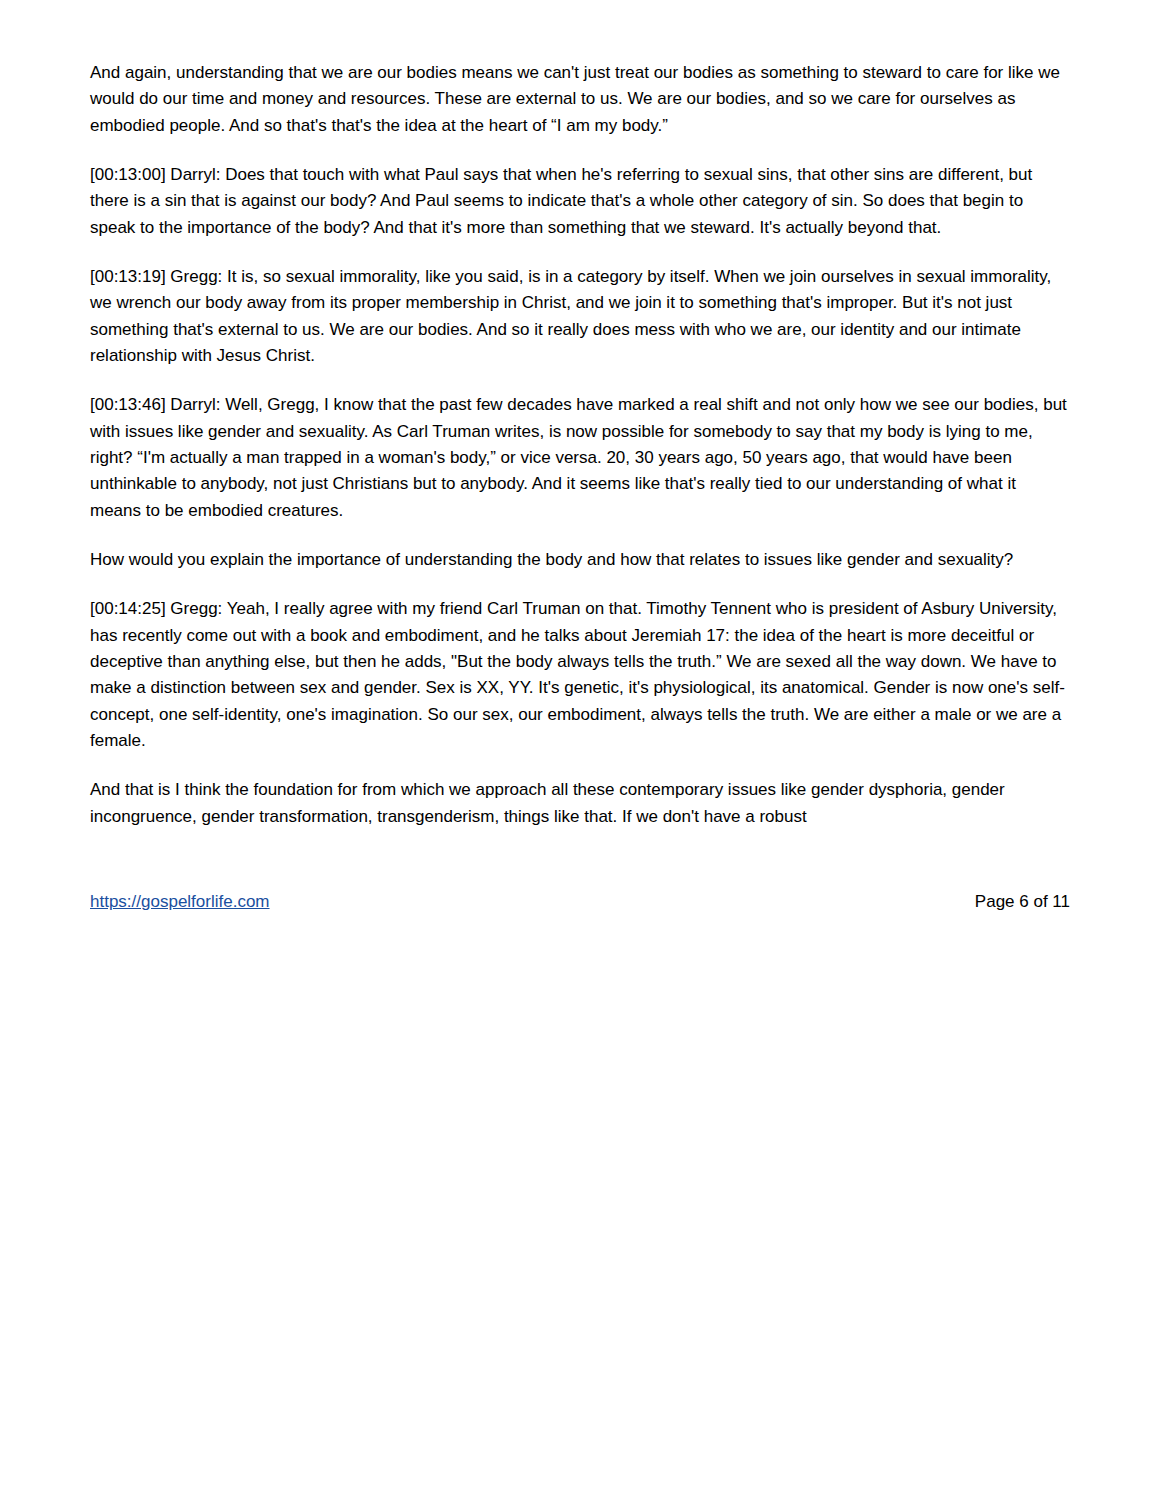And again, understanding that we are our bodies means we can't just treat our bodies as something to steward to care for like we would do our time and money and resources. These are external to us. We are our bodies, and so we care for ourselves as embodied people. And so that's that's the idea at the heart of “I am my body.”
[00:13:00] Darryl: Does that touch with what Paul says that when he's referring to sexual sins, that other sins are different, but there is a sin that is against our body? And Paul seems to indicate that's a whole other category of sin. So does that begin to speak to the importance of the body? And that it's more than something that we steward. It's actually beyond that.
[00:13:19] Gregg: It is, so sexual immorality, like you said, is in a category by itself. When we join ourselves in sexual immorality, we wrench our body away from its proper membership in Christ, and we join it to something that's improper. But it's not just something that's external to us. We are our bodies. And so it really does mess with who we are, our identity and our intimate relationship with Jesus Christ.
[00:13:46] Darryl: Well, Gregg, I know that the past few decades have marked a real shift and not only how we see our bodies, but with issues like gender and sexuality. As Carl Truman writes, is now possible for somebody to say that my body is lying to me, right? “I'm actually a man trapped in a woman's body,” or vice versa. 20, 30 years ago, 50 years ago, that would have been unthinkable to anybody, not just Christians but to anybody. And it seems like that's really tied to our understanding of what it means to be embodied creatures.
How would you explain the importance of understanding the body and how that relates to issues like gender and sexuality?
[00:14:25] Gregg: Yeah, I really agree with my friend Carl Truman on that. Timothy Tennent who is president of Asbury University, has recently come out with a book and embodiment, and he talks about Jeremiah 17: the idea of the heart is more deceitful or deceptive than anything else, but then he adds, "But the body always tells the truth.” We are sexed all the way down. We have to make a distinction between sex and gender. Sex is XX, YY. It's genetic, it's physiological, its anatomical. Gender is now one's self-concept, one self-identity, one's imagination. So our sex, our embodiment, always tells the truth. We are either a male or we are a female.
And that is I think the foundation for from which we approach all these contemporary issues like gender dysphoria, gender incongruence, gender transformation, transgenderism, things like that. If we don't have a robust
https://gospelforlife.com Page 6 of 11